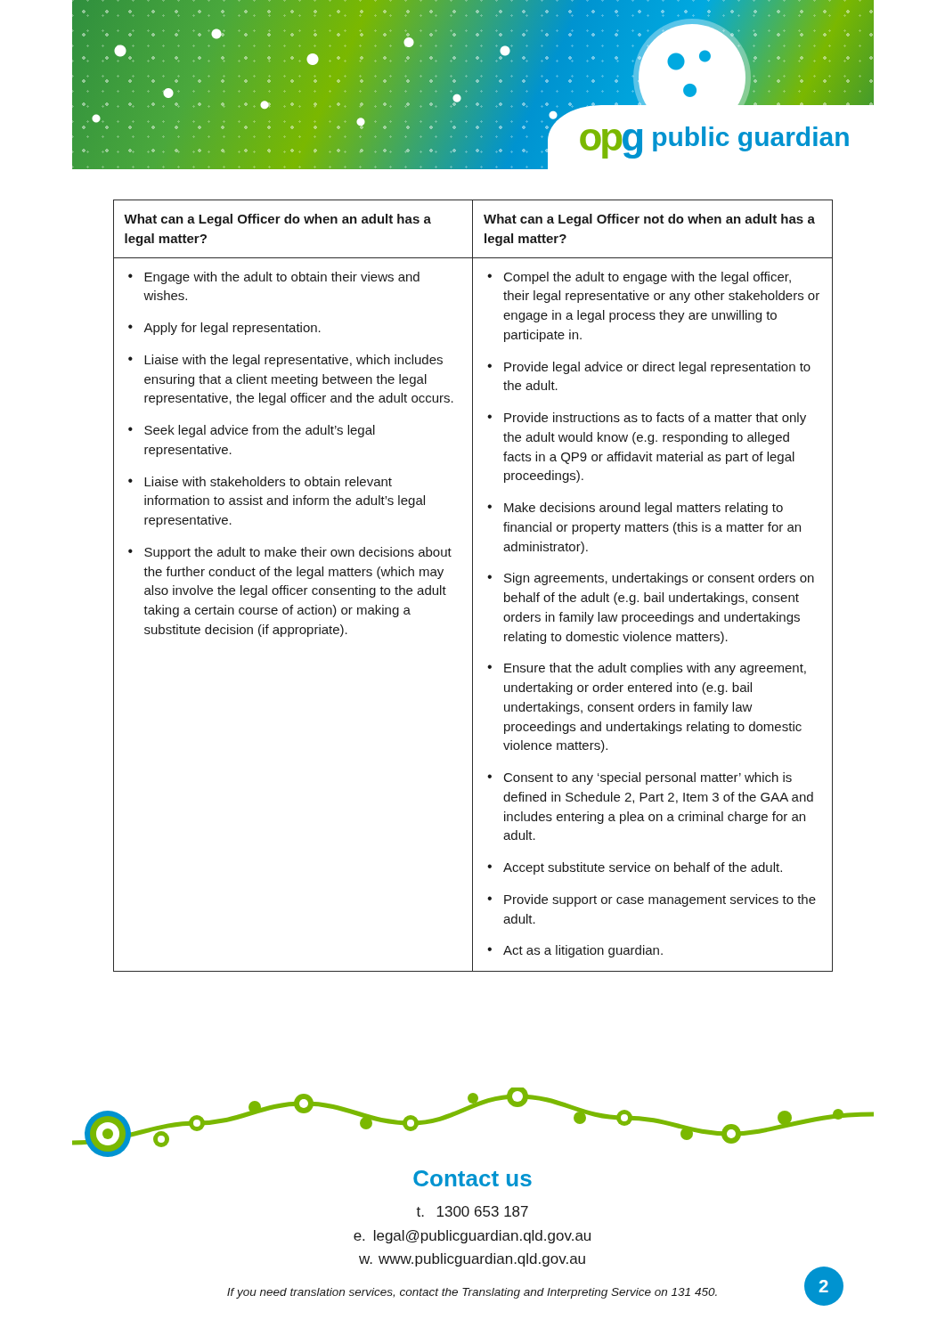opg public guardian
| What can a Legal Officer do when an adult has a legal matter? | What can a Legal Officer not do when an adult has a legal matter? |
| --- | --- |
| Engage with the adult to obtain their views and wishes. Apply for legal representation. Liaise with the legal representative, which includes ensuring that a client meeting between the legal representative, the legal officer and the adult occurs. Seek legal advice from the adult’s legal representative. Liaise with stakeholders to obtain relevant information to assist and inform the adult’s legal representative. Support the adult to make their own decisions about the further conduct of the legal matters (which may also involve the legal officer consenting to the adult taking a certain course of action) or making a substitute decision (if appropriate). | Compel the adult to engage with the legal officer, their legal representative or any other stakeholders or engage in a legal process they are unwilling to participate in. Provide legal advice or direct legal representation to the adult. Provide instructions as to facts of a matter that only the adult would know (e.g. responding to alleged facts in a QP9 or affidavit material as part of legal proceedings). Make decisions around legal matters relating to financial or property matters (this is a matter for an administrator). Sign agreements, undertakings or consent orders on behalf of the adult (e.g. bail undertakings, consent orders in family law proceedings and undertakings relating to domestic violence matters). Ensure that the adult complies with any agreement, undertaking or order entered into (e.g. bail undertakings, consent orders in family law proceedings and undertakings relating to domestic violence matters). Consent to any ‘special personal matter’ which is defined in Schedule 2, Part 2, Item 3 of the GAA and includes entering a plea on a criminal charge for an adult. Accept substitute service on behalf of the adult. Provide support or case management services to the adult. Act as a litigation guardian. |
Contact us
t. 1300 653 187
e. legal@publicguardian.qld.gov.au
w. www.publicguardian.qld.gov.au
If you need translation services, contact the Translating and Interpreting Service on 131 450.
2